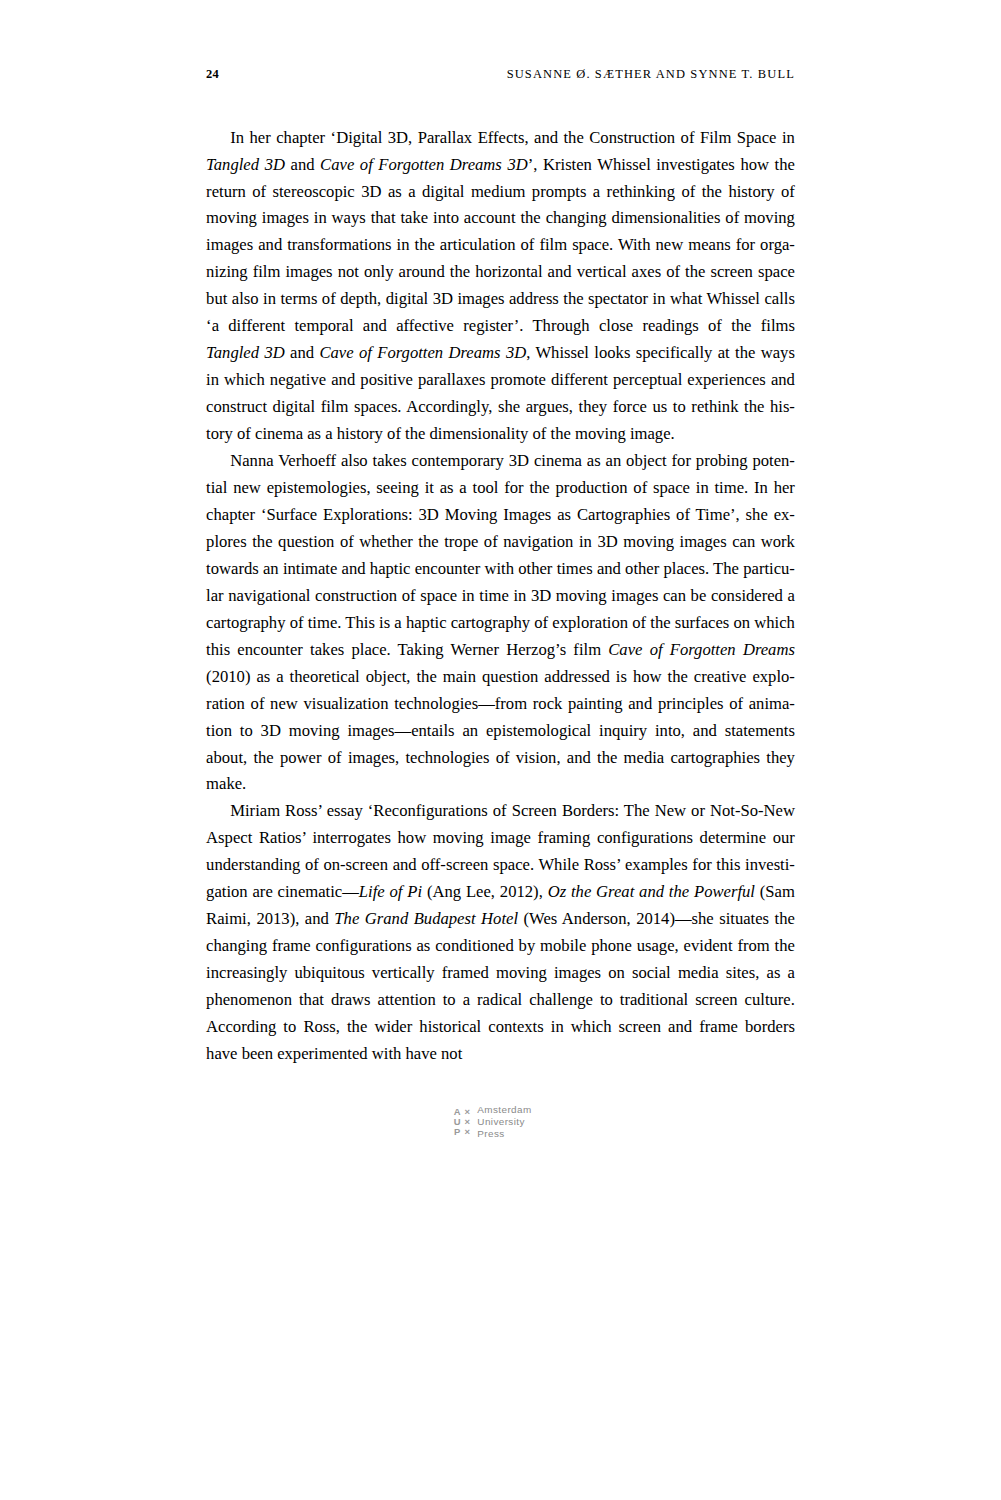24 Susanne Ø. Sæther and Synne T. Bull
In her chapter ‘Digital 3D, Parallax Effects, and the Construction of Film Space in Tangled 3D and Cave of Forgotten Dreams 3D’, Kristen Whissel investigates how the return of stereoscopic 3D as a digital medium prompts a rethinking of the history of moving images in ways that take into account the changing dimensionalities of moving images and transformations in the articulation of film space. With new means for organizing film images not only around the horizontal and vertical axes of the screen space but also in terms of depth, digital 3D images address the spectator in what Whissel calls ‘a different temporal and affective register’. Through close readings of the films Tangled 3D and Cave of Forgotten Dreams 3D, Whissel looks specifically at the ways in which negative and positive parallaxes promote different perceptual experiences and construct digital film spaces. Accordingly, she argues, they force us to rethink the history of cinema as a history of the dimensionality of the moving image.
Nanna Verhoeff also takes contemporary 3D cinema as an object for probing potential new epistemologies, seeing it as a tool for the production of space in time. In her chapter ‘Surface Explorations: 3D Moving Images as Cartographies of Time’, she explores the question of whether the trope of navigation in 3D moving images can work towards an intimate and haptic encounter with other times and other places. The particular navigational construction of space in time in 3D moving images can be considered a cartography of time. This is a haptic cartography of exploration of the surfaces on which this encounter takes place. Taking Werner Herzog’s film Cave of Forgotten Dreams (2010) as a theoretical object, the main question addressed is how the creative exploration of new visualization technologies—from rock painting and principles of animation to 3D moving images—entails an epistemological inquiry into, and statements about, the power of images, technologies of vision, and the media cartographies they make.
Miriam Ross’ essay ‘Reconfigurations of Screen Borders: The New or Not-So-New Aspect Ratios’ interrogates how moving image framing configurations determine our understanding of on-screen and off-screen space. While Ross’ examples for this investigation are cinematic—Life of Pi (Ang Lee, 2012), Oz the Great and the Powerful (Sam Raimi, 2013), and The Grand Budapest Hotel (Wes Anderson, 2014)—she situates the changing frame configurations as conditioned by mobile phone usage, evident from the increasingly ubiquitous vertically framed moving images on social media sites, as a phenomenon that draws attention to a radical challenge to traditional screen culture. According to Ross, the wider historical contexts in which screen and frame borders have been experimented with have not
A× U× P×
Amsterdam
University
Press